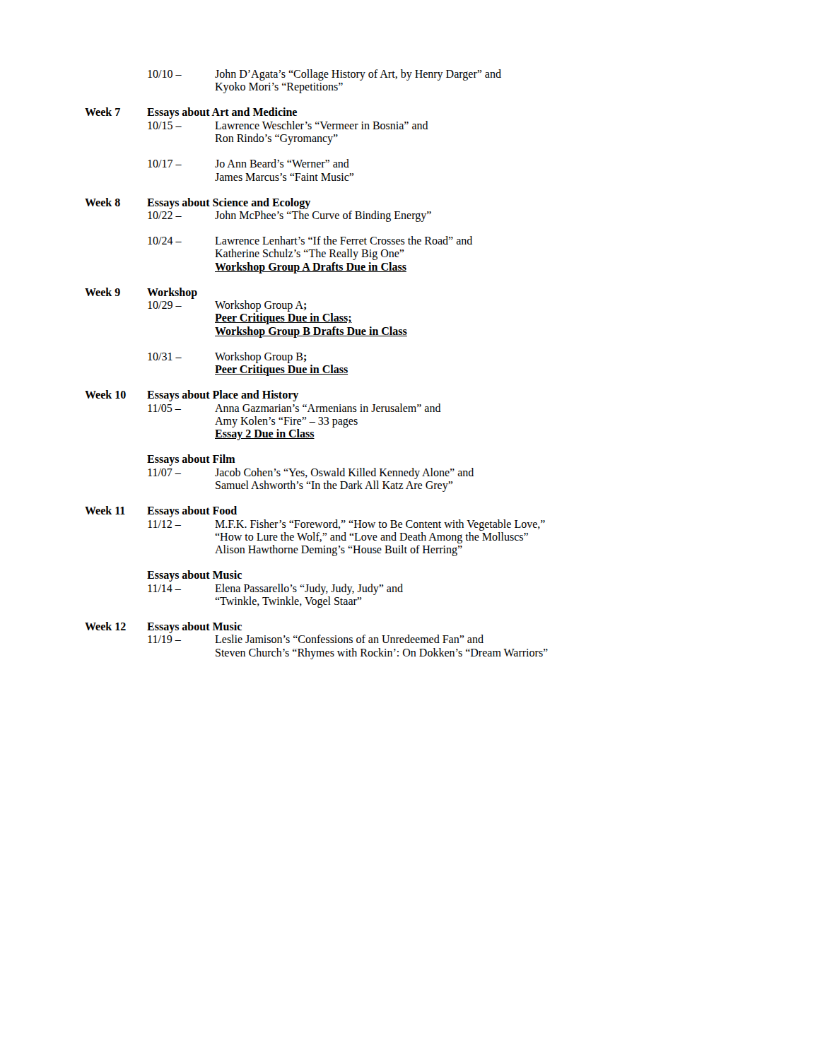| | 10/10 – | John D’Agata’s “Collage History of Art, by Henry Darger” and Kyoko Mori’s “Repetitions” |
| Week 7 | Essays about Art and Medicine |
| | 10/15 – | Lawrence Weschler’s “Vermeer in Bosnia” and Ron Rindo’s “Gyromancy” |
| | 10/17 – | Jo Ann Beard’s “Werner” and James Marcus’s “Faint Music” |
| Week 8 | Essays about Science and Ecology |
| | 10/22 – | John McPhee’s “The Curve of Binding Energy” |
| | 10/24 – | Lawrence Lenhart’s “If the Ferret Crosses the Road” and Katherine Schulz’s “The Really Big One” Workshop Group A Drafts Due in Class |
| Week 9 | Workshop |
| | 10/29 – | Workshop Group A ; Peer Critiques Due in Class; Workshop Group B Drafts Due in Class |
| | 10/31 – | Workshop Group B ; Peer Critiques Due in Class |
| Week 10 | Essays about Place and History |
| | 11/05 – | Anna Gazmarian’s “Armenians in Jerusalem” and Amy Kolen’s “Fire” – 33 pages Essay 2 Due in Class |
| | Essays about Film |
| | 11/07 – | Jacob Cohen’s “Yes, Oswald Killed Kennedy Alone” and Samuel Ashworth’s “In the Dark All Katz Are Grey” |
| Week 11 | Essays about Food |
| | 11/12 – | M.F.K. Fisher’s “Foreword,” “How to Be Content with Vegetable Love,” “How to Lure the Wolf,” and “Love and Death Among the Molluscs” Alison Hawthorne Deming’s “House Built of Herring” |
| | Essays about Music |
| | 11/14 – | Elena Passarello’s “Judy, Judy, Judy” and “Twinkle, Twinkle, Vogel Staar” |
| Week 12 | Essays about Music |
| | 11/19 – | Leslie Jamison’s “Confessions of an Unredeemed Fan” and Steven Church’s “Rhymes with Rockin’: On Dokken’s “Dream Warriors” |